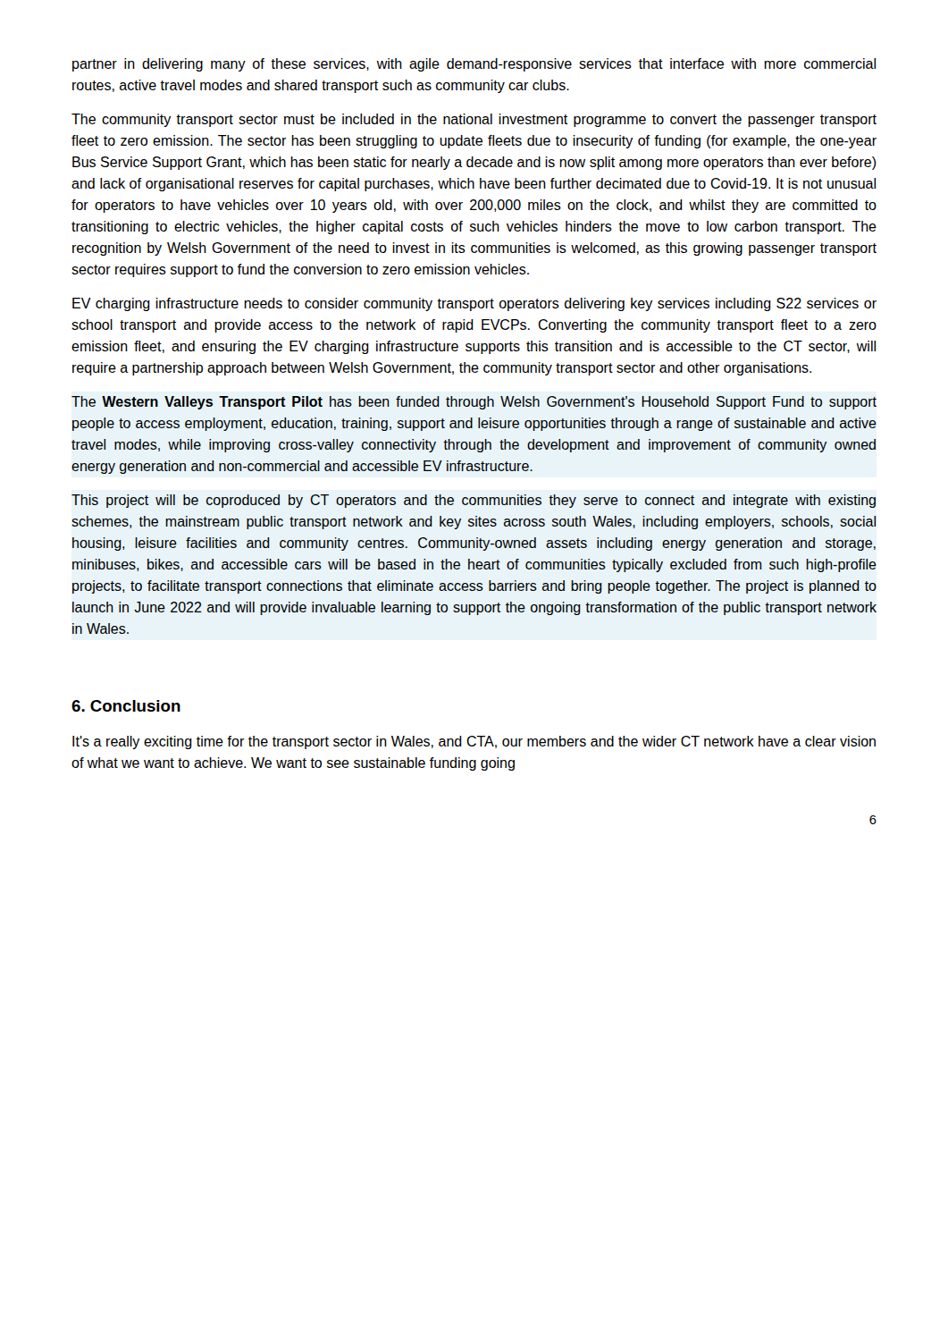partner in delivering many of these services, with agile demand-responsive services that interface with more commercial routes, active travel modes and shared transport such as community car clubs.
The community transport sector must be included in the national investment programme to convert the passenger transport fleet to zero emission. The sector has been struggling to update fleets due to insecurity of funding (for example, the one-year Bus Service Support Grant, which has been static for nearly a decade and is now split among more operators than ever before) and lack of organisational reserves for capital purchases, which have been further decimated due to Covid-19. It is not unusual for operators to have vehicles over 10 years old, with over 200,000 miles on the clock, and whilst they are committed to transitioning to electric vehicles, the higher capital costs of such vehicles hinders the move to low carbon transport. The recognition by Welsh Government of the need to invest in its communities is welcomed, as this growing passenger transport sector requires support to fund the conversion to zero emission vehicles.
EV charging infrastructure needs to consider community transport operators delivering key services including S22 services or school transport and provide access to the network of rapid EVCPs. Converting the community transport fleet to a zero emission fleet, and ensuring the EV charging infrastructure supports this transition and is accessible to the CT sector, will require a partnership approach between Welsh Government, the community transport sector and other organisations.
The Western Valleys Transport Pilot has been funded through Welsh Government's Household Support Fund to support people to access employment, education, training, support and leisure opportunities through a range of sustainable and active travel modes, while improving cross-valley connectivity through the development and improvement of community owned energy generation and non-commercial and accessible EV infrastructure.
This project will be coproduced by CT operators and the communities they serve to connect and integrate with existing schemes, the mainstream public transport network and key sites across south Wales, including employers, schools, social housing, leisure facilities and community centres. Community-owned assets including energy generation and storage, minibuses, bikes, and accessible cars will be based in the heart of communities typically excluded from such high-profile projects, to facilitate transport connections that eliminate access barriers and bring people together. The project is planned to launch in June 2022 and will provide invaluable learning to support the ongoing transformation of the public transport network in Wales.
6. Conclusion
It's a really exciting time for the transport sector in Wales, and CTA, our members and the wider CT network have a clear vision of what we want to achieve. We want to see sustainable funding going
6